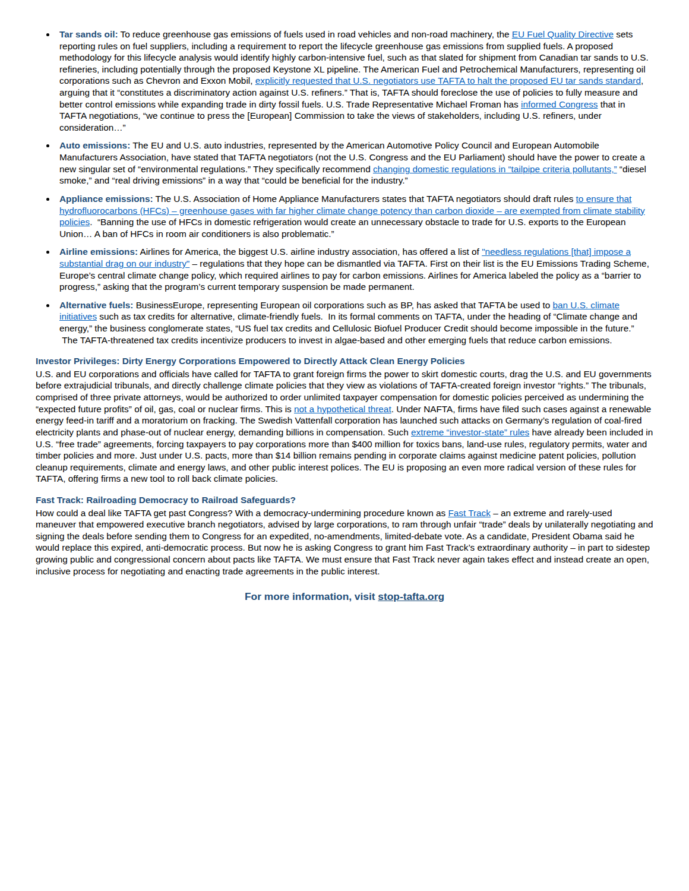Tar sands oil: To reduce greenhouse gas emissions of fuels used in road vehicles and non-road machinery, the EU Fuel Quality Directive sets reporting rules on fuel suppliers, including a requirement to report the lifecycle greenhouse gas emissions from supplied fuels. A proposed methodology for this lifecycle analysis would identify highly carbon-intensive fuel, such as that slated for shipment from Canadian tar sands to U.S. refineries, including potentially through the proposed Keystone XL pipeline. The American Fuel and Petrochemical Manufacturers, representing oil corporations such as Chevron and Exxon Mobil, explicitly requested that U.S. negotiators use TAFTA to halt the proposed EU tar sands standard, arguing that it “constitutes a discriminatory action against U.S. refiners.” That is, TAFTA should foreclose the use of policies to fully measure and better control emissions while expanding trade in dirty fossil fuels. U.S. Trade Representative Michael Froman has informed Congress that in TAFTA negotiations, “we continue to press the [European] Commission to take the views of stakeholders, including U.S. refiners, under consideration…”
Auto emissions: The EU and U.S. auto industries, represented by the American Automotive Policy Council and European Automobile Manufacturers Association, have stated that TAFTA negotiators (not the U.S. Congress and the EU Parliament) should have the power to create a new singular set of “environmental regulations.” They specifically recommend changing domestic regulations in “tailpipe criteria pollutants,” “diesel smoke,” and “real driving emissions” in a way that “could be beneficial for the industry.”
Appliance emissions: The U.S. Association of Home Appliance Manufacturers states that TAFTA negotiators should draft rules to ensure that hydrofluorocarbons (HFCs) – greenhouse gases with far higher climate change potency than carbon dioxide – are exempted from climate stability policies. “Banning the use of HFCs in domestic refrigeration would create an unnecessary obstacle to trade for U.S. exports to the European Union… A ban of HFCs in room air conditioners is also problematic.”
Airline emissions: Airlines for America, the biggest U.S. airline industry association, has offered a list of "needless regulations [that] impose a substantial drag on our industry" – regulations that they hope can be dismantled via TAFTA. First on their list is the EU Emissions Trading Scheme, Europe’s central climate change policy, which required airlines to pay for carbon emissions. Airlines for America labeled the policy as a “barrier to progress,” asking that the program’s current temporary suspension be made permanent.
Alternative fuels: BusinessEurope, representing European oil corporations such as BP, has asked that TAFTA be used to ban U.S. climate initiatives such as tax credits for alternative, climate-friendly fuels. In its formal comments on TAFTA, under the heading of “Climate change and energy,” the business conglomerate states, “US fuel tax credits and Cellulosic Biofuel Producer Credit should become impossible in the future.” The TAFTA-threatened tax credits incentivize producers to invest in algae-based and other emerging fuels that reduce carbon emissions.
Investor Privileges: Dirty Energy Corporations Empowered to Directly Attack Clean Energy Policies
U.S. and EU corporations and officials have called for TAFTA to grant foreign firms the power to skirt domestic courts, drag the U.S. and EU governments before extrajudicial tribunals, and directly challenge climate policies that they view as violations of TAFTA-created foreign investor “rights.” The tribunals, comprised of three private attorneys, would be authorized to order unlimited taxpayer compensation for domestic policies perceived as undermining the “expected future profits” of oil, gas, coal or nuclear firms. This is not a hypothetical threat. Under NAFTA, firms have filed such cases against a renewable energy feed-in tariff and a moratorium on fracking. The Swedish Vattenfall corporation has launched such attacks on Germany’s regulation of coal-fired electricity plants and phase-out of nuclear energy, demanding billions in compensation. Such extreme “investor-state” rules have already been included in U.S. “free trade” agreements, forcing taxpayers to pay corporations more than $400 million for toxics bans, land-use rules, regulatory permits, water and timber policies and more. Just under U.S. pacts, more than $14 billion remains pending in corporate claims against medicine patent policies, pollution cleanup requirements, climate and energy laws, and other public interest polices. The EU is proposing an even more radical version of these rules for TAFTA, offering firms a new tool to roll back climate policies.
Fast Track: Railroading Democracy to Railroad Safeguards?
How could a deal like TAFTA get past Congress? With a democracy-undermining procedure known as Fast Track – an extreme and rarely-used maneuver that empowered executive branch negotiators, advised by large corporations, to ram through unfair “trade” deals by unilaterally negotiating and signing the deals before sending them to Congress for an expedited, no-amendments, limited-debate vote. As a candidate, President Obama said he would replace this expired, anti-democratic process. But now he is asking Congress to grant him Fast Track’s extraordinary authority – in part to sidestep growing public and congressional concern about pacts like TAFTA. We must ensure that Fast Track never again takes effect and instead create an open, inclusive process for negotiating and enacting trade agreements in the public interest.
For more information, visit stop-tafta.org